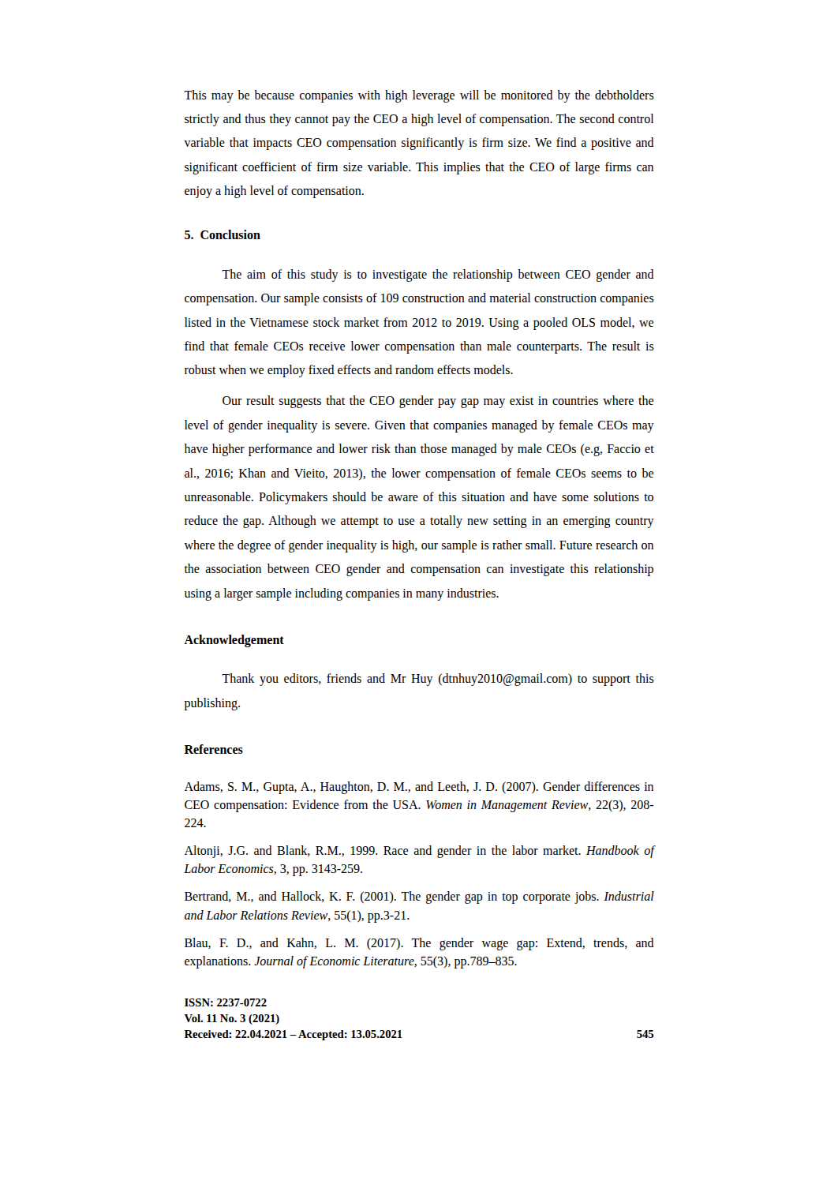This may be because companies with high leverage will be monitored by the debtholders strictly and thus they cannot pay the CEO a high level of compensation. The second control variable that impacts CEO compensation significantly is firm size. We find a positive and significant coefficient of firm size variable. This implies that the CEO of large firms can enjoy a high level of compensation.
5. Conclusion
The aim of this study is to investigate the relationship between CEO gender and compensation. Our sample consists of 109 construction and material construction companies listed in the Vietnamese stock market from 2012 to 2019. Using a pooled OLS model, we find that female CEOs receive lower compensation than male counterparts. The result is robust when we employ fixed effects and random effects models.
Our result suggests that the CEO gender pay gap may exist in countries where the level of gender inequality is severe. Given that companies managed by female CEOs may have higher performance and lower risk than those managed by male CEOs (e.g, Faccio et al., 2016; Khan and Vieito, 2013), the lower compensation of female CEOs seems to be unreasonable. Policymakers should be aware of this situation and have some solutions to reduce the gap. Although we attempt to use a totally new setting in an emerging country where the degree of gender inequality is high, our sample is rather small. Future research on the association between CEO gender and compensation can investigate this relationship using a larger sample including companies in many industries.
Acknowledgement
Thank you editors, friends and Mr Huy (dtnhuy2010@gmail.com) to support this publishing.
References
Adams, S. M., Gupta, A., Haughton, D. M., and Leeth, J. D. (2007). Gender differences in CEO compensation: Evidence from the USA. Women in Management Review, 22(3), 208-224.
Altonji, J.G. and Blank, R.M., 1999. Race and gender in the labor market. Handbook of Labor Economics, 3, pp. 3143-259.
Bertrand, M., and Hallock, K. F. (2001). The gender gap in top corporate jobs. Industrial and Labor Relations Review, 55(1), pp.3-21.
Blau, F. D., and Kahn, L. M. (2017). The gender wage gap: Extend, trends, and explanations. Journal of Economic Literature, 55(3), pp.789–835.
ISSN: 2237-0722
Vol. 11 No. 3 (2021)
Received: 22.04.2021 – Accepted: 13.05.2021
545